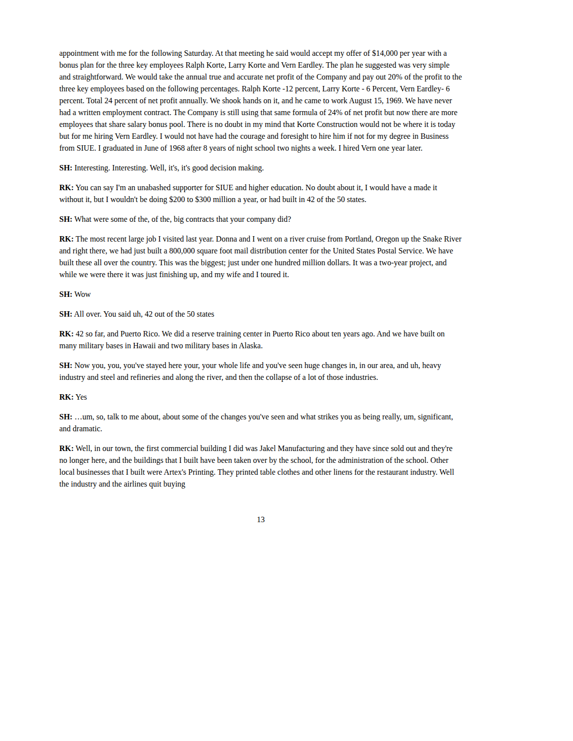appointment with me for the following Saturday. At that meeting he said would accept my offer of $14,000 per year with a bonus plan for the three key employees Ralph Korte, Larry Korte and Vern Eardley. The plan he suggested was very simple and straightforward. We would take the annual true and accurate net profit of the Company and pay out 20% of the profit to the three key employees based on the following percentages. Ralph Korte -12 percent, Larry Korte - 6 Percent, Vern Eardley- 6 percent. Total 24 percent of net profit annually. We shook hands on it, and he came to work August 15, 1969. We have never had a written employment contract. The Company is still using that same formula of 24% of net profit but now there are more employees that share salary bonus pool. There is no doubt in my mind that Korte Construction would not be where it is today but for me hiring Vern Eardley. I would not have had the courage and foresight to hire him if not for my degree in Business from SIUE. I graduated in June of 1968 after 8 years of night school two nights a week. I hired Vern one year later.
SH: Interesting. Interesting. Well, it's, it's good decision making.
RK: You can say I'm an unabashed supporter for SIUE and higher education. No doubt about it, I would have a made it without it, but I wouldn't be doing $200 to $300 million a year, or had built in 42 of the 50 states.
SH: What were some of the, of the, big contracts that your company did?
RK: The most recent large job I visited last year. Donna and I went on a river cruise from Portland, Oregon up the Snake River and right there, we had just built a 800,000 square foot mail distribution center for the United States Postal Service. We have built these all over the country. This was the biggest; just under one hundred million dollars. It was a two-year project, and while we were there it was just finishing up, and my wife and I toured it.
SH: Wow
SH: All over. You said uh, 42 out of the 50 states
RK: 42 so far, and Puerto Rico. We did a reserve training center in Puerto Rico about ten years ago. And we have built on many military bases in Hawaii and two military bases in Alaska.
SH: Now you, you, you've stayed here your, your whole life and you've seen huge changes in, in our area, and uh, heavy industry and steel and refineries and along the river, and then the collapse of a lot of those industries.
RK: Yes
SH: …um, so, talk to me about, about some of the changes you've seen and what strikes you as being really, um, significant, and dramatic.
RK: Well, in our town, the first commercial building I did was Jakel Manufacturing and they have since sold out and they're no longer here, and the buildings that I built have been taken over by the school, for the administration of the school. Other local businesses that I built were Artex's Printing. They printed table clothes and other linens for the restaurant industry. Well the industry and the airlines quit buying
13